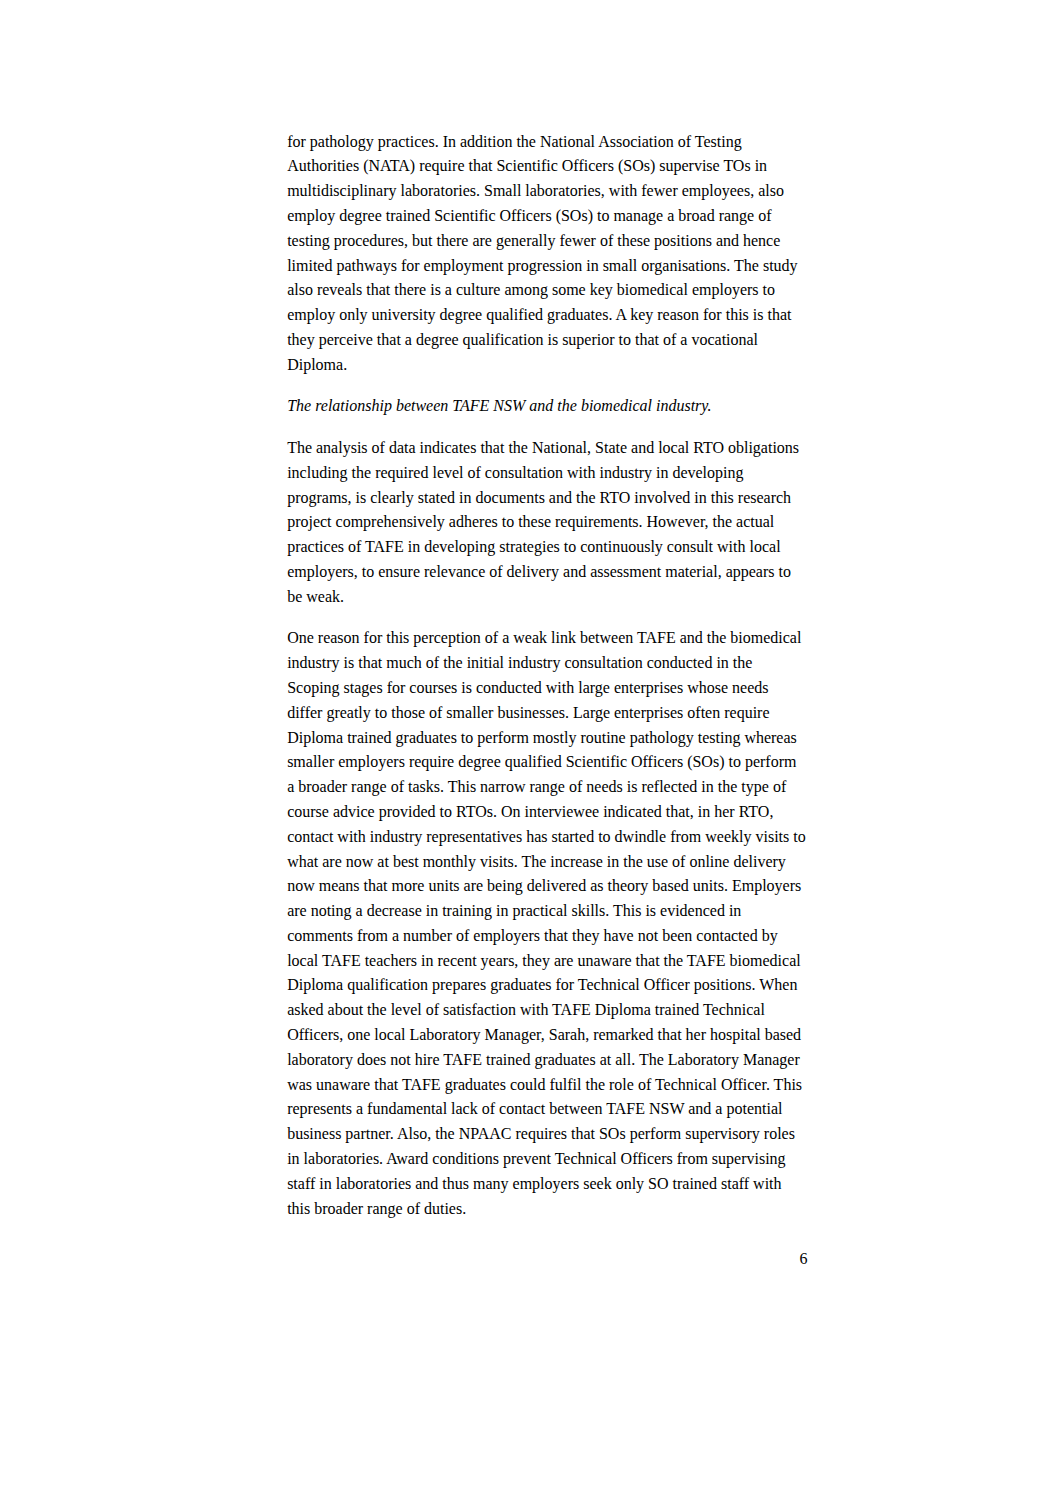for pathology practices. In addition the National Association of Testing Authorities (NATA) require that Scientific Officers (SOs) supervise TOs in multidisciplinary laboratories. Small laboratories, with fewer employees, also employ degree trained Scientific Officers (SOs) to manage a broad range of testing procedures, but there are generally fewer of these positions and hence limited pathways for employment progression in small organisations. The study also reveals that there is a culture among some key biomedical employers to employ only university degree qualified graduates. A key reason for this is that they perceive that a degree qualification is superior to that of a vocational Diploma.
The relationship between TAFE NSW and the biomedical industry.
The analysis of data indicates that the National, State and local RTO obligations including the required level of consultation with industry in developing programs, is clearly stated in documents and the RTO involved in this research project comprehensively adheres to these requirements. However, the actual practices of TAFE in developing strategies to continuously consult with local employers, to ensure relevance of delivery and assessment material, appears to be weak.
One reason for this perception of a weak link between TAFE and the biomedical industry is that much of the initial industry consultation conducted in the Scoping stages for courses is conducted with large enterprises whose needs differ greatly to those of smaller businesses. Large enterprises often require Diploma trained graduates to perform mostly routine pathology testing whereas smaller employers require degree qualified Scientific Officers (SOs) to perform a broader range of tasks. This narrow range of needs is reflected in the type of course advice provided to RTOs. On interviewee indicated that, in her RTO, contact with industry representatives has started to dwindle from weekly visits to what are now at best monthly visits. The increase in the use of online delivery now means that more units are being delivered as theory based units. Employers are noting a decrease in training in practical skills. This is evidenced in comments from a number of employers that they have not been contacted by local TAFE teachers in recent years, they are unaware that the TAFE biomedical Diploma qualification prepares graduates for Technical Officer positions. When asked about the level of satisfaction with TAFE Diploma trained Technical Officers, one local Laboratory Manager, Sarah, remarked that her hospital based laboratory does not hire TAFE trained graduates at all. The Laboratory Manager was unaware that TAFE graduates could fulfil the role of Technical Officer. This represents a fundamental lack of contact between TAFE NSW and a potential business partner. Also, the NPAAC requires that SOs perform supervisory roles in laboratories. Award conditions prevent Technical Officers from supervising staff in laboratories and thus many employers seek only SO trained staff with this broader range of duties.
6